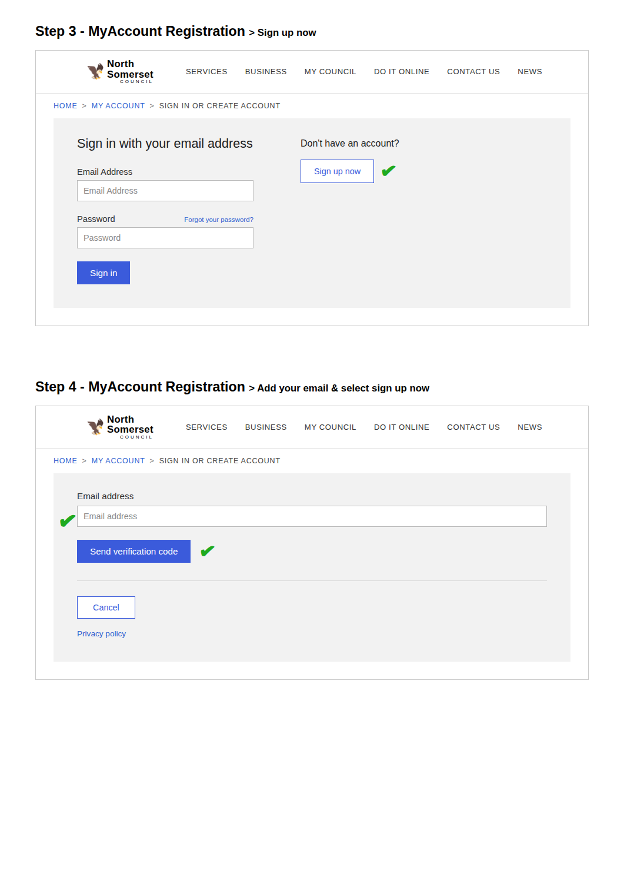Step 3 - MyAccount Registration > Sign up now
🦅 North Somerset COUNCIL
SERVICES BUSINESS MY COUNCIL DO IT ONLINE CONTACT US NEWS
HOME>MY ACCOUNT>SIGN IN OR CREATE ACCOUNT
Sign in with your email address
Email Address
Password Forgot your password?
Sign in
Don't have an account?
Sign up now ✔
Step 4 - MyAccount Registration > Add your email & select sign up now
🦅 North Somerset COUNCIL
SERVICES BUSINESS MY COUNCIL DO IT ONLINE CONTACT US NEWS
HOME>MY ACCOUNT>SIGN IN OR CREATE ACCOUNT
✔ Email address
Send verification code ✔
Cancel Privacy policy